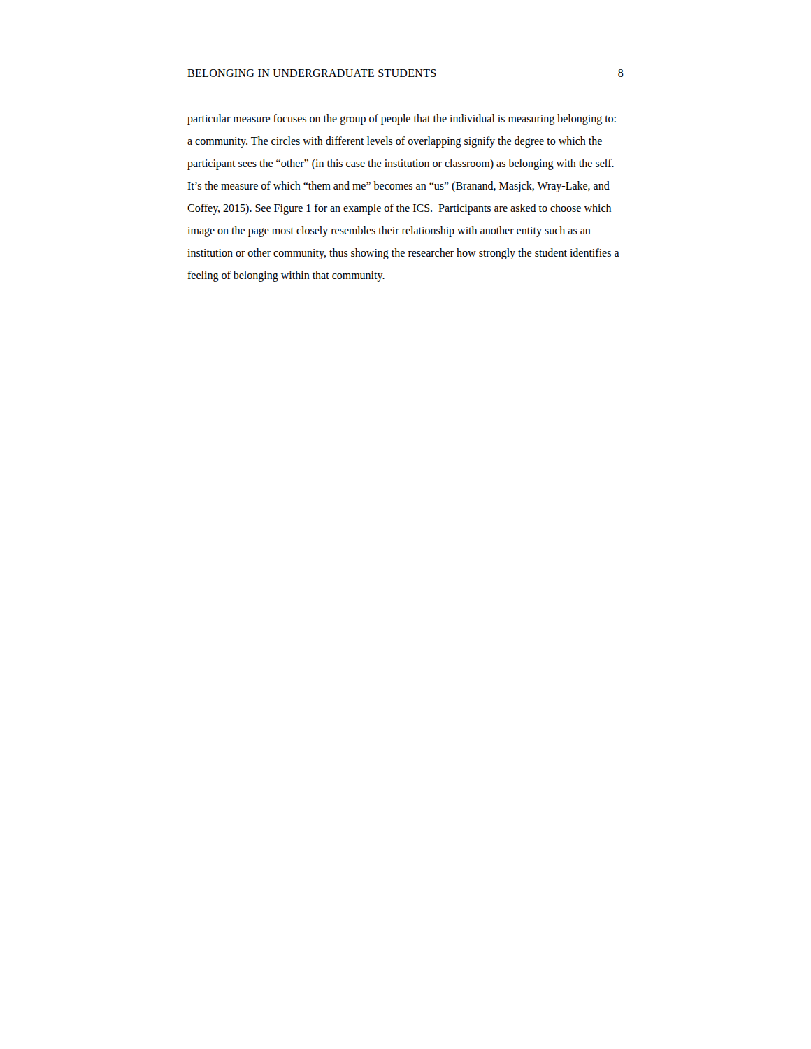Belonging in Undergraduate Students 8
particular measure focuses on the group of people that the individual is measuring belonging to: a community. The circles with different levels of overlapping signify the degree to which the participant sees the “other” (in this case the institution or classroom) as belonging with the self. It’s the measure of which “them and me” becomes an “us” (Branand, Masjck, Wray-Lake, and Coffey, 2015). See Figure 1 for an example of the ICS. Participants are asked to choose which image on the page most closely resembles their relationship with another entity such as an institution or other community, thus showing the researcher how strongly the student identifies a feeling of belonging within that community.